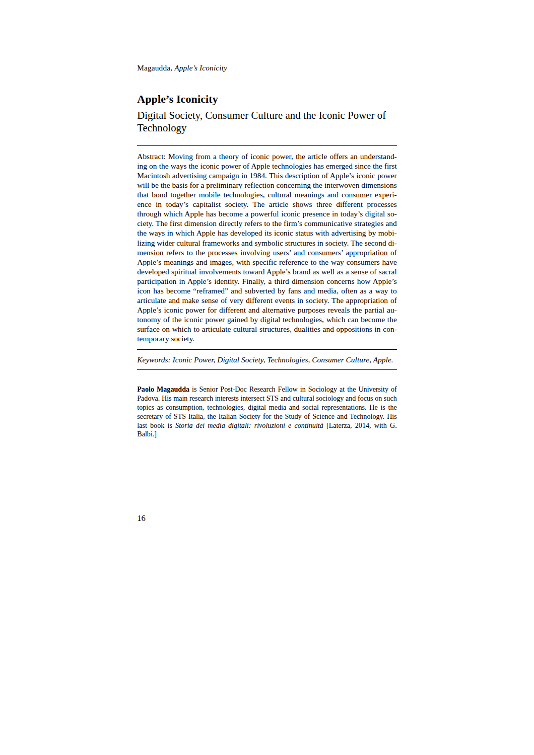Magaudda, Apple’s Iconicity
Apple’s Iconicity
Digital Society, Consumer Culture and the Iconic Power of Technology
Abstract: Moving from a theory of iconic power, the article offers an understanding on the ways the iconic power of Apple technologies has emerged since the first Macintosh advertising campaign in 1984. This description of Apple’s iconic power will be the basis for a preliminary reflection concerning the interwoven dimensions that bond together mobile technologies, cultural meanings and consumer experience in today’s capitalist society. The article shows three different processes through which Apple has become a powerful iconic presence in today’s digital society. The first dimension directly refers to the firm’s communicative strategies and the ways in which Apple has developed its iconic status with advertising by mobilizing wider cultural frameworks and symbolic structures in society. The second dimension refers to the processes involving users’ and consumers’ appropriation of Apple’s meanings and images, with specific reference to the way consumers have developed spiritual involvements toward Apple’s brand as well as a sense of sacral participation in Apple’s identity. Finally, a third dimension concerns how Apple’s icon has become “reframed” and subverted by fans and media, often as a way to articulate and make sense of very different events in society. The appropriation of Apple’s iconic power for different and alternative purposes reveals the partial autonomy of the iconic power gained by digital technologies, which can become the surface on which to articulate cultural structures, dualities and oppositions in contemporary society.
Keywords: Iconic Power, Digital Society, Technologies, Consumer Culture, Apple.
Paolo Magaudda is Senior Post-Doc Research Fellow in Sociology at the University of Padova. His main research interests intersect STS and cultural sociology and focus on such topics as consumption, technologies, digital media and social representations. He is the secretary of STS Italia, the Italian Society for the Study of Science and Technology. His last book is Storia dei media digitali: rivoluzioni e continuità [Laterza, 2014, with G. Balbi.]
16